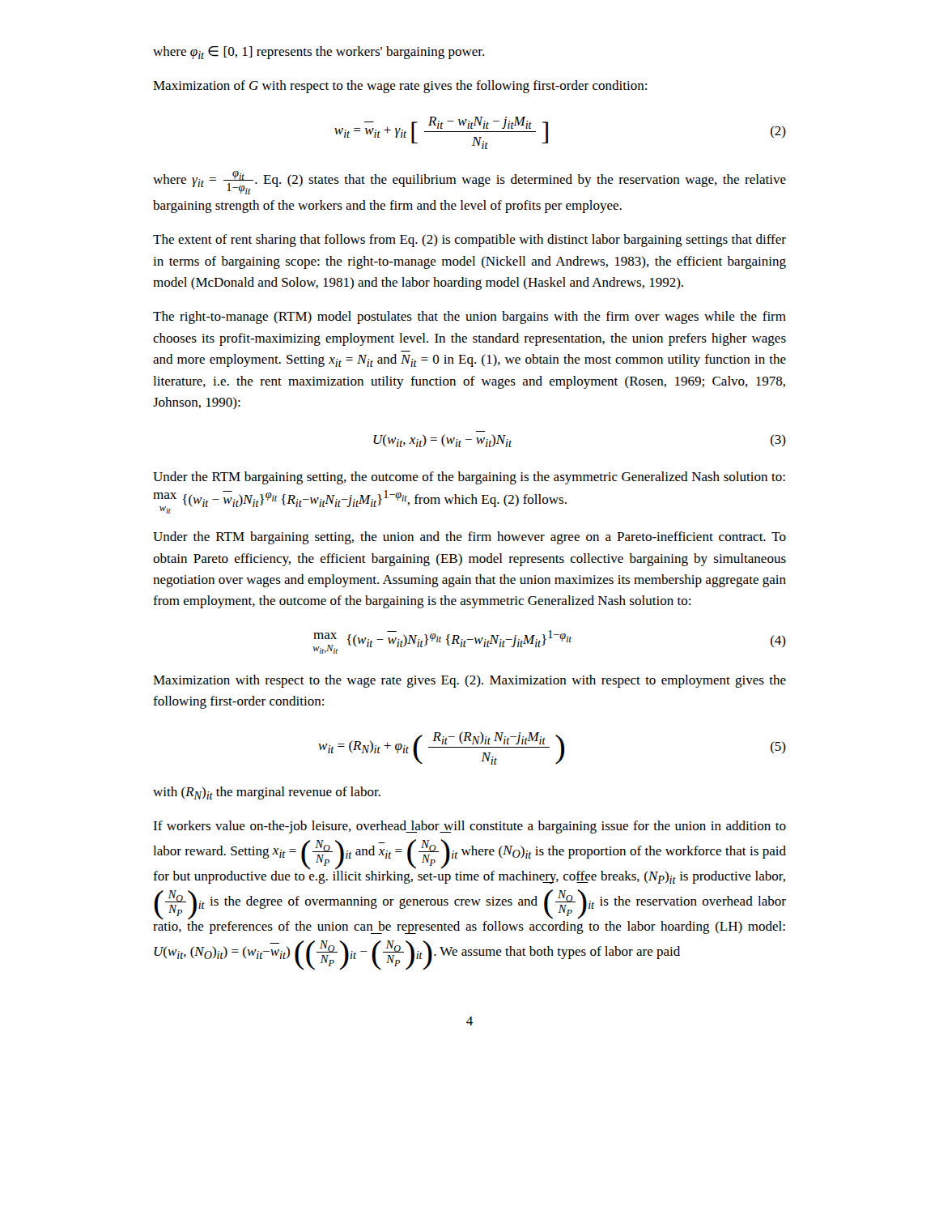where φit ∈ [0, 1] represents the workers' bargaining power.
Maximization of G with respect to the wage rate gives the following first-order condition:
wit = wit + γit [ Rit − witNit − jitMit Nit ]
(2)
where γit = φit 1−φit. Eq. (2) states that the equilibrium wage is determined by the reservation wage, the relative bargaining strength of the workers and the firm and the level of profits per employee.
The extent of rent sharing that follows from Eq. (2) is compatible with distinct labor bargaining settings that differ in terms of bargaining scope: the right-to-manage model (Nickell and Andrews, 1983), the efficient bargaining model (McDonald and Solow, 1981) and the labor hoarding model (Haskel and Andrews, 1992).
The right-to-manage (RTM) model postulates that the union bargains with the firm over wages while the firm chooses its profit-maximizing employment level. In the standard representation, the union prefers higher wages and more employment. Setting xit = Nit and Nit = 0 in Eq. (1), we obtain the most common utility function in the literature, i.e. the rent maximization utility function of wages and employment (Rosen, 1969; Calvo, 1978, Johnson, 1990):
U(wit, xit) = (wit − wit)Nit
(3)
Under the RTM bargaining setting, the outcome of the bargaining is the asymmetric Generalized Nash solution to: max wit{(wit − wit)Nit}φit {Rit−witNit−jitMit}1−φit, from which Eq. (2) follows.
Under the RTM bargaining setting, the union and the firm however agree on a Pareto-inefficient contract. To obtain Pareto efficiency, the efficient bargaining (EB) model represents collective bargaining by simultaneous negotiation over wages and employment. Assuming again that the union maximizes its membership aggregate gain from employment, the outcome of the bargaining is the asymmetric Generalized Nash solution to:
max wit,Nit {(wit − wit)Nit}φit {Rit−witNit−jitMit}1−φit
(4)
Maximization with respect to the wage rate gives Eq. (2). Maximization with respect to employment gives the following first-order condition:
wit = (RN)it + φit ( Rit− (RN)it Nit−jitMit Nit )
(5)
with (RN)it the marginal revenue of labor.
If workers value on-the-job leisure, overhead labor will constitute a bargaining issue for the union in addition to labor reward. Setting xit = (NO NP)it and xit = (NO NP)it where (NO)it is the proportion of the workforce that is paid for but unproductive due to e.g. illicit shirking, set-up time of machinery, coffee breaks, (NP)it is productive labor, (NO NP)it is the degree of overmanning or generous crew sizes and (NO NP)it is the reservation overhead labor ratio, the preferences of the union can be represented as follows according to the labor hoarding (LH) model: U(wit, (NO)it) = (wit−wit) ((NO NP)it − (NO NP)it). We assume that both types of labor are paid
4